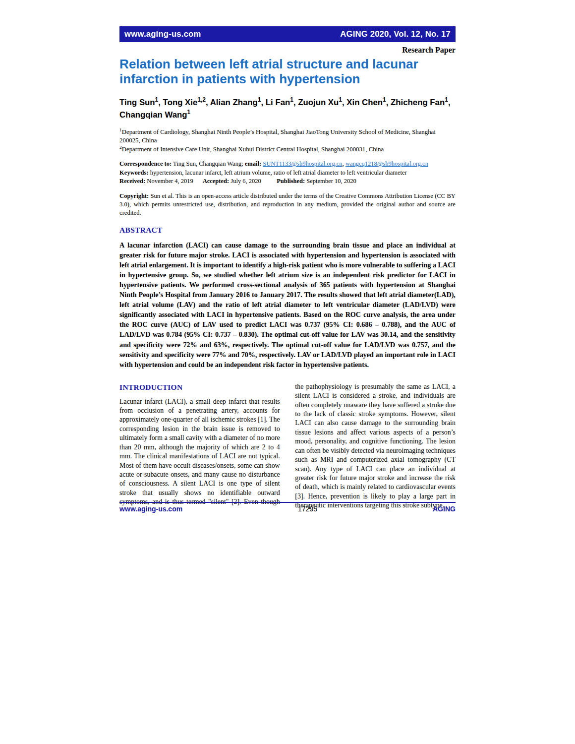www.aging-us.com AGING 2020, Vol. 12, No. 17
Research Paper
Relation between left atrial structure and lacunar infarction in patients with hypertension
Ting Sun1, Tong Xie1,2, Alian Zhang1, Li Fan1, Zuojun Xu1, Xin Chen1, Zhicheng Fan1, Changqian Wang1
1Department of Cardiology, Shanghai Ninth People’s Hospital, Shanghai JiaoTong University School of Medicine, Shanghai 200025, China
2Department of Intensive Care Unit, Shanghai Xuhui District Central Hospital, Shanghai 200031, China
Correspondence to: Ting Sun, Changqian Wang; email: SUNT1133@sh9hospital.org.cn, wangcq1218@sh9hospital.org.cn
Keywords: hypertension, lacunar infarct, left atrium volume, ratio of left atrial diameter to left ventricular diameter
Received: November 4, 2019 Accepted: July 6, 2020 Published: September 10, 2020
Copyright: Sun et al. This is an open-access article distributed under the terms of the Creative Commons Attribution License (CC BY 3.0), which permits unrestricted use, distribution, and reproduction in any medium, provided the original author and source are credited.
ABSTRACT
A lacunar infarction (LACI) can cause damage to the surrounding brain tissue and place an individual at greater risk for future major stroke. LACI is associated with hypertension and hypertension is associated with left atrial enlargement. It is important to identify a high-risk patient who is more vulnerable to suffering a LACI in hypertensive group. So, we studied whether left atrium size is an independent risk predictor for LACI in hypertensive patients. We performed cross-sectional analysis of 365 patients with hypertension at Shanghai Ninth People’s Hospital from January 2016 to January 2017. The results showed that left atrial diameter(LAD), left atrial volume (LAV) and the ratio of left atrial diameter to left ventricular diameter (LAD/LVD) were significantly associated with LACI in hypertensive patients. Based on the ROC curve analysis, the area under the ROC curve (AUC) of LAV used to predict LACI was 0.737 (95% CI: 0.686 – 0.788), and the AUC of LAD/LVD was 0.784 (95% CI: 0.737 – 0.830). The optimal cut-off value for LAV was 30.14, and the sensitivity and specificity were 72% and 63%, respectively. The optimal cut-off value for LAD/LVD was 0.757, and the sensitivity and specificity were 77% and 70%, respectively. LAV or LAD/LVD played an important role in LACI with hypertension and could be an independent risk factor in hypertensive patients.
INTRODUCTION
Lacunar infarct (LACI), a small deep infarct that results from occlusion of a penetrating artery, accounts for approximately one-quarter of all ischemic strokes [1]. The corresponding lesion in the brain issue is removed to ultimately form a small cavity with a diameter of no more than 20 mm, although the majority of which are 2 to 4 mm. The clinical manifestations of LACI are not typical. Most of them have occult diseases/onsets, some can show acute or subacute onsets, and many cause no disturbance of consciousness. A silent LACI is one type of silent stroke that usually shows no identifiable outward symptoms, and is thus termed "silent" [2]. Even though the pathophysiology is presumably the same as LACI, a silent LACI is considered a stroke, and individuals are often completely unaware they have suffered a stroke due to the lack of classic stroke symptoms. However, silent LACI can also cause damage to the surrounding brain tissue lesions and affect various aspects of a person’s mood, personality, and cognitive functioning. The lesion can often be visibly detected via neuroimaging techniques such as MRI and computerized axial tomography (CT scan). Any type of LACI can place an individual at greater risk for future major stroke and increase the risk of death, which is mainly related to cardiovascular events [3]. Hence, prevention is likely to play a large part in therapeutic interventions targeting this stroke subtype.
www.aging-us.com 17295 AGING